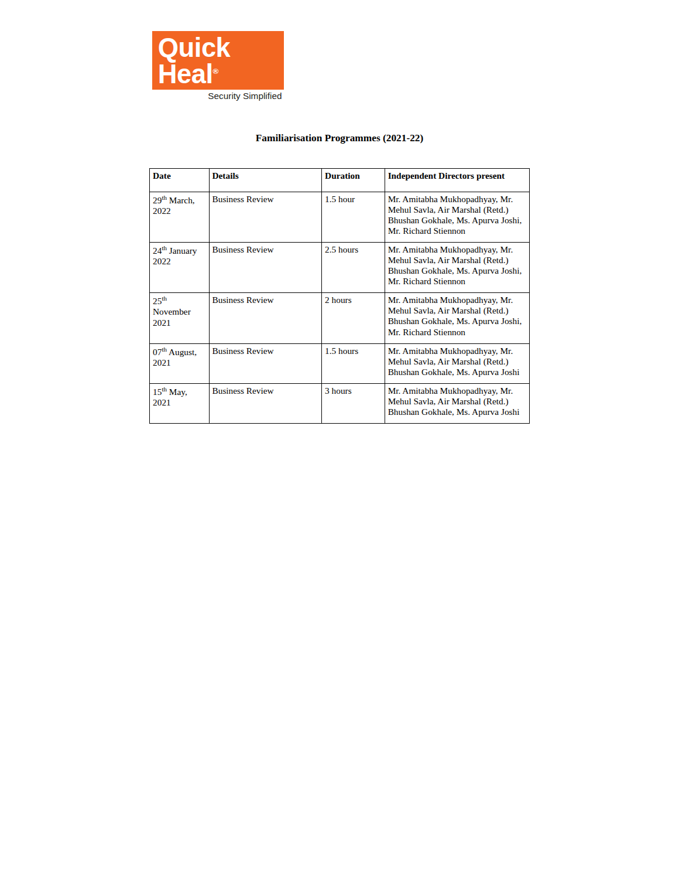Quick Heal®
Security Simplified
Familiarisation Programmes (2021-22)
| Date | Details | Duration | Independent Directors present |
| --- | --- | --- | --- |
| 29 th March, 2022 | Business Review | 1.5 hour | Mr. Amitabha Mukhopadhyay, Mr. Mehul Savla, Air Marshal (Retd.) Bhushan Gokhale, Ms. Apurva Joshi, Mr. Richard Stiennon |
| 24 th January 2022 | Business Review | 2.5 hours | Mr. Amitabha Mukhopadhyay, Mr. Mehul Savla, Air Marshal (Retd.) Bhushan Gokhale, Ms. Apurva Joshi, Mr. Richard Stiennon |
| 25 th November 2021 | Business Review | 2 hours | Mr. Amitabha Mukhopadhyay, Mr. Mehul Savla, Air Marshal (Retd.) Bhushan Gokhale, Ms. Apurva Joshi, Mr. Richard Stiennon |
| 07 th August, 2021 | Business Review | 1.5 hours | Mr. Amitabha Mukhopadhyay, Mr. Mehul Savla, Air Marshal (Retd.) Bhushan Gokhale, Ms. Apurva Joshi |
| 15 th May, 2021 | Business Review | 3 hours | Mr. Amitabha Mukhopadhyay, Mr. Mehul Savla, Air Marshal (Retd.) Bhushan Gokhale, Ms. Apurva Joshi |